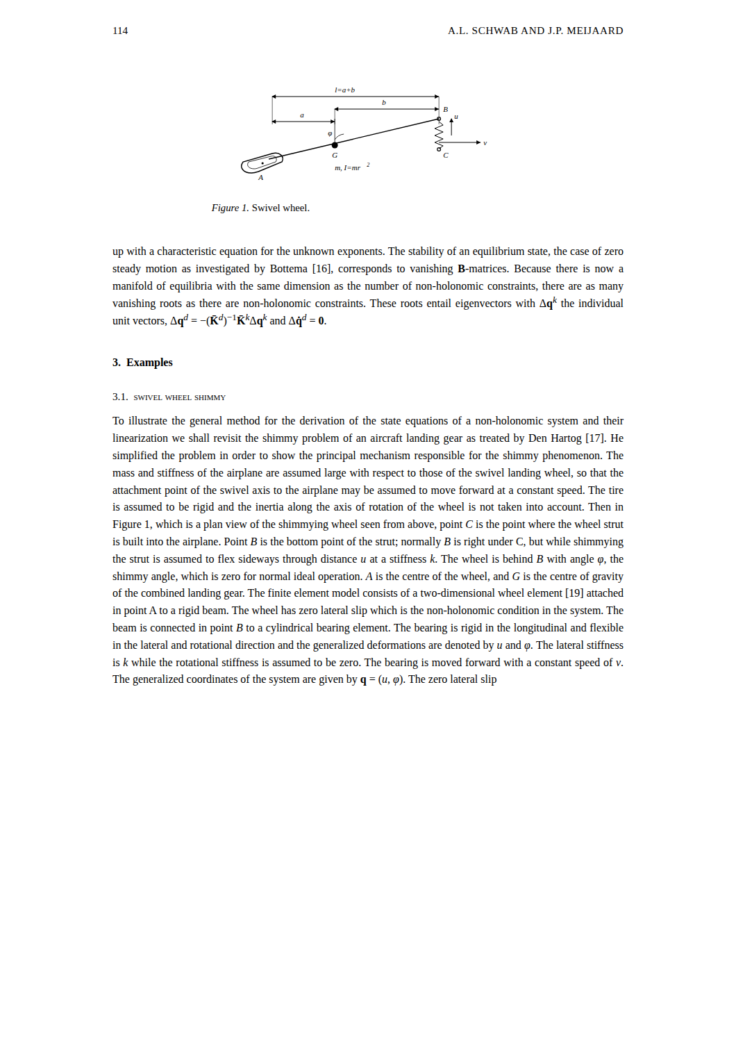114 A.L. SCHWAB AND J.P. MEIJAARD
l=a+b b a φ A G B C u v m, I=mr 2
Figure 1. Swivel wheel.
up with a characteristic equation for the unknown exponents. The stability of an equilibrium state, the case of zero steady motion as investigated by Bottema [16], corresponds to vanishing B-matrices. Because there is now a manifold of equilibria with the same dimension as the number of non-holonomic constraints, there are as many vanishing roots as there are non-holonomic constraints. These roots entail eigenvectors with Δqk the individual unit vectors, Δqd = −(K̄d)−1K̄kΔqk and Δq̇d = 0.
3. Examples
3.1. swivel wheel shimmy
To illustrate the general method for the derivation of the state equations of a non-holonomic system and their linearization we shall revisit the shimmy problem of an aircraft landing gear as treated by Den Hartog [17]. He simplified the problem in order to show the principal mechanism responsible for the shimmy phenomenon. The mass and stiffness of the airplane are assumed large with respect to those of the swivel landing wheel, so that the attachment point of the swivel axis to the airplane may be assumed to move forward at a constant speed. The tire is assumed to be rigid and the inertia along the axis of rotation of the wheel is not taken into account. Then in Figure 1, which is a plan view of the shimmying wheel seen from above, point C is the point where the wheel strut is built into the airplane. Point B is the bottom point of the strut; normally B is right under C, but while shimmying the strut is assumed to flex sideways through distance u at a stiffness k. The wheel is behind B with angle φ, the shimmy angle, which is zero for normal ideal operation. A is the centre of the wheel, and G is the centre of gravity of the combined landing gear. The finite element model consists of a two-dimensional wheel element [19] attached in point A to a rigid beam. The wheel has zero lateral slip which is the non-holonomic condition in the system. The beam is connected in point B to a cylindrical bearing element. The bearing is rigid in the longitudinal and flexible in the lateral and rotational direction and the generalized deformations are denoted by u and φ. The lateral stiffness is k while the rotational stiffness is assumed to be zero. The bearing is moved forward with a constant speed of v. The generalized coordinates of the system are given by q = (u, φ). The zero lateral slip